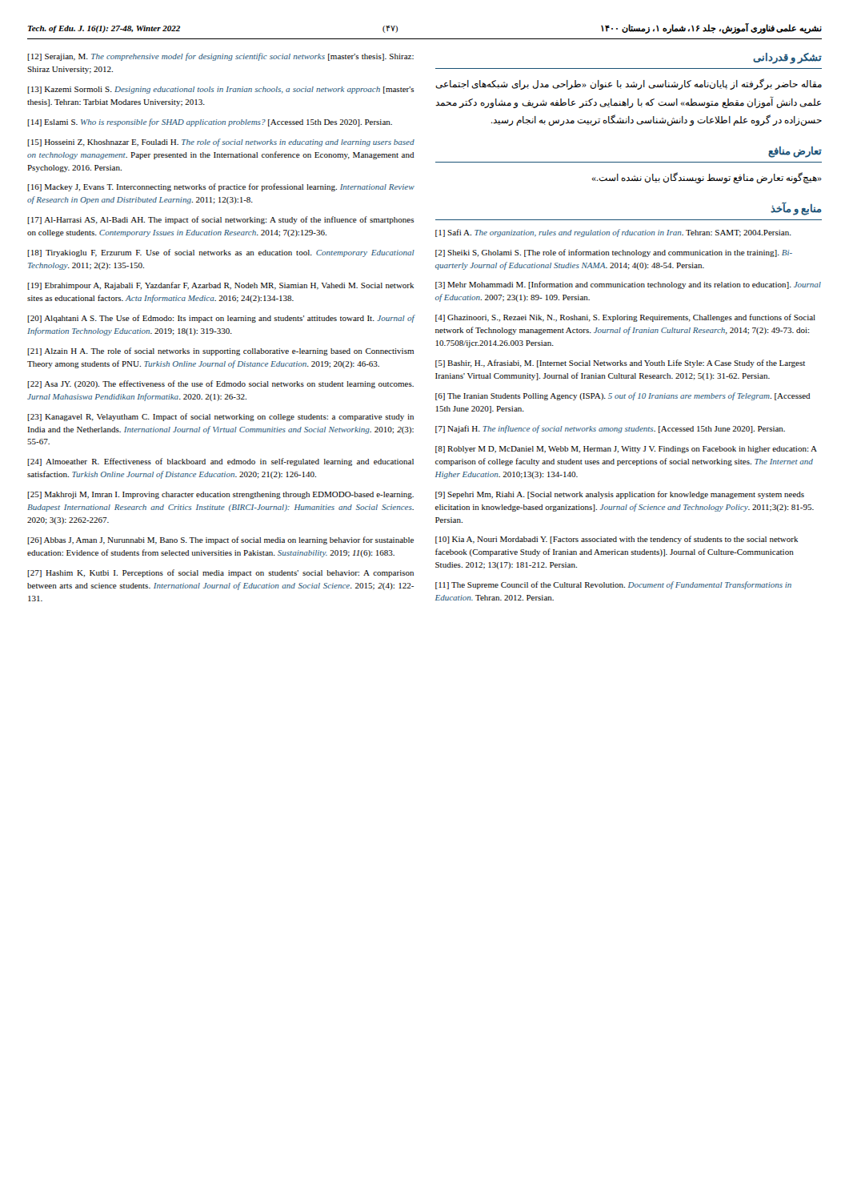Tech. of Edu. J. 16(1): 27-48, Winter 2022
(۴۷)
نشریه علمی فناوری آموزش، جلد ۱۶، شماره ۱، زمستان ۱۴۰۰
[12] Serajian, M. The comprehensive model for designing scientific social networks [master's thesis]. Shiraz: Shiraz University; 2012.
[13] Kazemi Sormoli S. Designing educational tools in Iranian schools, a social network approach [master's thesis]. Tehran: Tarbiat Modares University; 2013.
[14] Eslami S. Who is responsible for SHAD application problems? [Accessed 15th Des 2020]. Persian.
[15] Hosseini Z, Khoshnazar E, Fouladi H. The role of social networks in educating and learning users based on technology management. Paper presented in the International conference on Economy, Management and Psychology. 2016. Persian.
[16] Mackey J, Evans T. Interconnecting networks of practice for professional learning. International Review of Research in Open and Distributed Learning. 2011; 12(3):1-8.
[17] Al-Harrasi AS, Al-Badi AH. The impact of social networking: A study of the influence of smartphones on college students. Contemporary Issues in Education Research. 2014; 7(2):129-36.
[18] Tiryakioglu F, Erzurum F. Use of social networks as an education tool. Contemporary Educational Technology. 2011; 2(2): 135-150.
[19] Ebrahimpour A, Rajabali F, Yazdanfar F, Azarbad R, Nodeh MR, Siamian H, Vahedi M. Social network sites as educational factors. Acta Informatica Medica. 2016; 24(2):134-138.
[20] Alqahtani A S. The Use of Edmodo: Its impact on learning and students' attitudes toward It. Journal of Information Technology Education. 2019; 18(1): 319-330.
[21] Alzain H A. The role of social networks in supporting collaborative e-learning based on Connectivism Theory among students of PNU. Turkish Online Journal of Distance Education. 2019; 20(2): 46-63.
[22] Asa JY. (2020). The effectiveness of the use of Edmodo social networks on student learning outcomes. Jurnal Mahasiswa Pendidikan Informatika. 2020. 2(1): 26-32.
[23] Kanagavel R, Velayutham C. Impact of social networking on college students: a comparative study in India and the Netherlands. International Journal of Virtual Communities and Social Networking. 2010; 2(3): 55-67.
[24] Almoeather R. Effectiveness of blackboard and edmodo in self-regulated learning and educational satisfaction. Turkish Online Journal of Distance Education. 2020; 21(2): 126-140.
[25] Makhroji M, Imran I. Improving character education strengthening through EDMODO-based e-learning. Budapest International Research and Critics Institute (BIRCI-Journal): Humanities and Social Sciences. 2020; 3(3): 2262-2267.
[26] Abbas J, Aman J, Nurunnabi M, Bano S. The impact of social media on learning behavior for sustainable education: Evidence of students from selected universities in Pakistan. Sustainability. 2019; 11(6): 1683.
[27] Hashim K, Kutbi I. Perceptions of social media impact on students' social behavior: A comparison between arts and science students. International Journal of Education and Social Science. 2015; 2(4): 122-131.
تشکر و قدردانی
مقاله حاضر برگرفته از پایان‌نامه کارشناسی ارشد با عنوان «طراحی مدل برای شبکه‌های اجتماعی علمی دانش آموزان مقطع متوسطه» است که با راهنمایی دکتر عاطفه شریف و مشاوره دکتر محمد حسن‌زاده در گروه علم اطلاعات و دانش‌شناسی دانشگاه تربیت مدرس به انجام رسید.
تعارض منافع
«هیچ‌گونه تعارض منافع توسط نویسندگان بیان نشده است.»
منابع و مآخذ
[1] Safi A. The organization, rules and regulation of rducation in Iran. Tehran: SAMT; 2004.Persian.
[2] Sheiki S, Gholami S. [The role of information technology and communication in the training]. Bi-quarterly Journal of Educational Studies NAMA. 2014; 4(0): 48-54. Persian.
[3] Mehr Mohammadi M. [Information and communication technology and its relation to education]. Journal of Education. 2007; 23(1): 89- 109. Persian.
[4] Ghazinoori, S., Rezaei Nik, N., Roshani, S. Exploring Requirements, Challenges and functions of Social network of Technology management Actors. Journal of Iranian Cultural Research, 2014; 7(2): 49-73. doi: 10.7508/ijcr.2014.26.003 Persian.
[5] Bashir, H., Afrasiabi, M. [Internet Social Networks and Youth Life Style: A Case Study of the Largest Iranians' Virtual Community]. Journal of Iranian Cultural Research. 2012; 5(1): 31-62. Persian.
[6] The Iranian Students Polling Agency (ISPA). 5 out of 10 Iranians are members of Telegram. [Accessed 15th June 2020]. Persian.
[7] Najafi H. The influence of social networks among students. [Accessed 15th June 2020]. Persian.
[8] Roblyer M D, McDaniel M, Webb M, Herman J, Witty J V. Findings on Facebook in higher education: A comparison of college faculty and student uses and perceptions of social networking sites. The Internet and Higher Education. 2010;13(3): 134-140.
[9] Sepehri Mm, Riahi A. [Social network analysis application for knowledge management system needs elicitation in knowledge-based organizations]. Journal of Science and Technology Policy. 2011;3(2): 81-95. Persian.
[10] Kia A, Nouri Mordabadi Y. [Factors associated with the tendency of students to the social network facebook (Comparative Study of Iranian and American students)]. Journal of Culture-Communication Studies. 2012; 13(17): 181-212. Persian.
[11] The Supreme Council of the Cultural Revolution. Document of Fundamental Transformations in Education. Tehran. 2012. Persian.